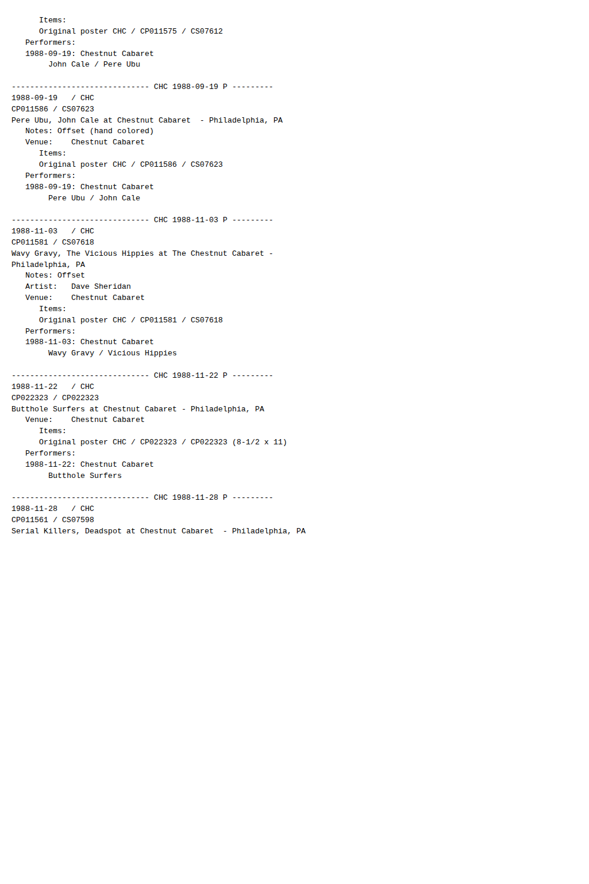Items:
      Original poster CHC / CP011575 / CS07612
   Performers:
   1988-09-19: Chestnut Cabaret
        John Cale / Pere Ubu

------------------------------ CHC 1988-09-19 P ---------
1988-09-19   / CHC 
CP011586 / CS07623
Pere Ubu, John Cale at Chestnut Cabaret  - Philadelphia, PA
   Notes: Offset (hand colored)
   Venue:    Chestnut Cabaret
      Items:
      Original poster CHC / CP011586 / CS07623
   Performers:
   1988-09-19: Chestnut Cabaret
        Pere Ubu / John Cale

------------------------------ CHC 1988-11-03 P ---------
1988-11-03   / CHC 
CP011581 / CS07618
Wavy Gravy, The Vicious Hippies at The Chestnut Cabaret - 
Philadelphia, PA
   Notes: Offset
   Artist:   Dave Sheridan
   Venue:    Chestnut Cabaret
      Items:
      Original poster CHC / CP011581 / CS07618
   Performers:
   1988-11-03: Chestnut Cabaret
        Wavy Gravy / Vicious Hippies

------------------------------ CHC 1988-11-22 P ---------
1988-11-22   / CHC 
CP022323 / CP022323
Butthole Surfers at Chestnut Cabaret - Philadelphia, PA
   Venue:    Chestnut Cabaret
      Items:
      Original poster CHC / CP022323 / CP022323 (8-1/2 x 11)
   Performers:
   1988-11-22: Chestnut Cabaret
        Butthole Surfers

------------------------------ CHC 1988-11-28 P ---------
1988-11-28   / CHC 
CP011561 / CS07598
Serial Killers, Deadspot at Chestnut Cabaret  - Philadelphia, PA